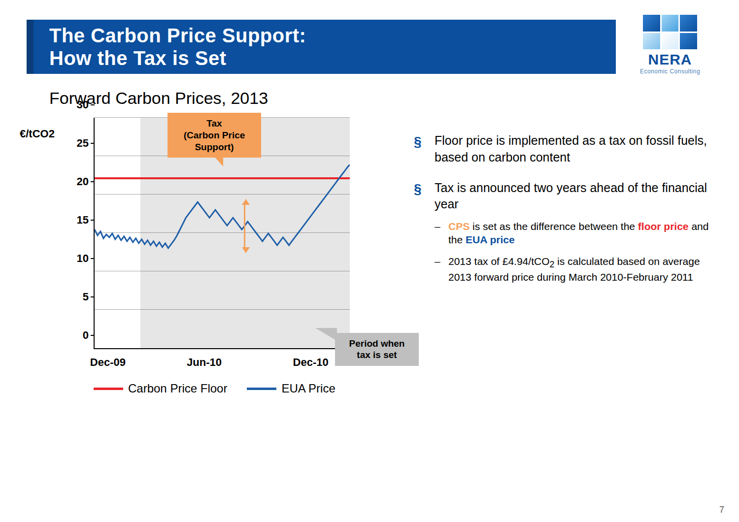The Carbon Price Support:
How the Tax is Set
NERA
Economic Consulting
Forward Carbon Prices, 2013
€/tCO2
30
25
20
15
10
5
0
Dec-09 Jun-10 Dec-10
Carbon Price Floor
EUA Price
Tax
(Carbon Price
Support)
Period when
tax is set
Floor price is implemented as a tax on fossil fuels, based on carbon content
Tax is announced two years ahead of the financial year
CPS is set as the difference between the floor price and the EUA price
2013 tax of £4.94/tCO2 is calculated based on average 2013 forward price during March 2010-February 2011
7